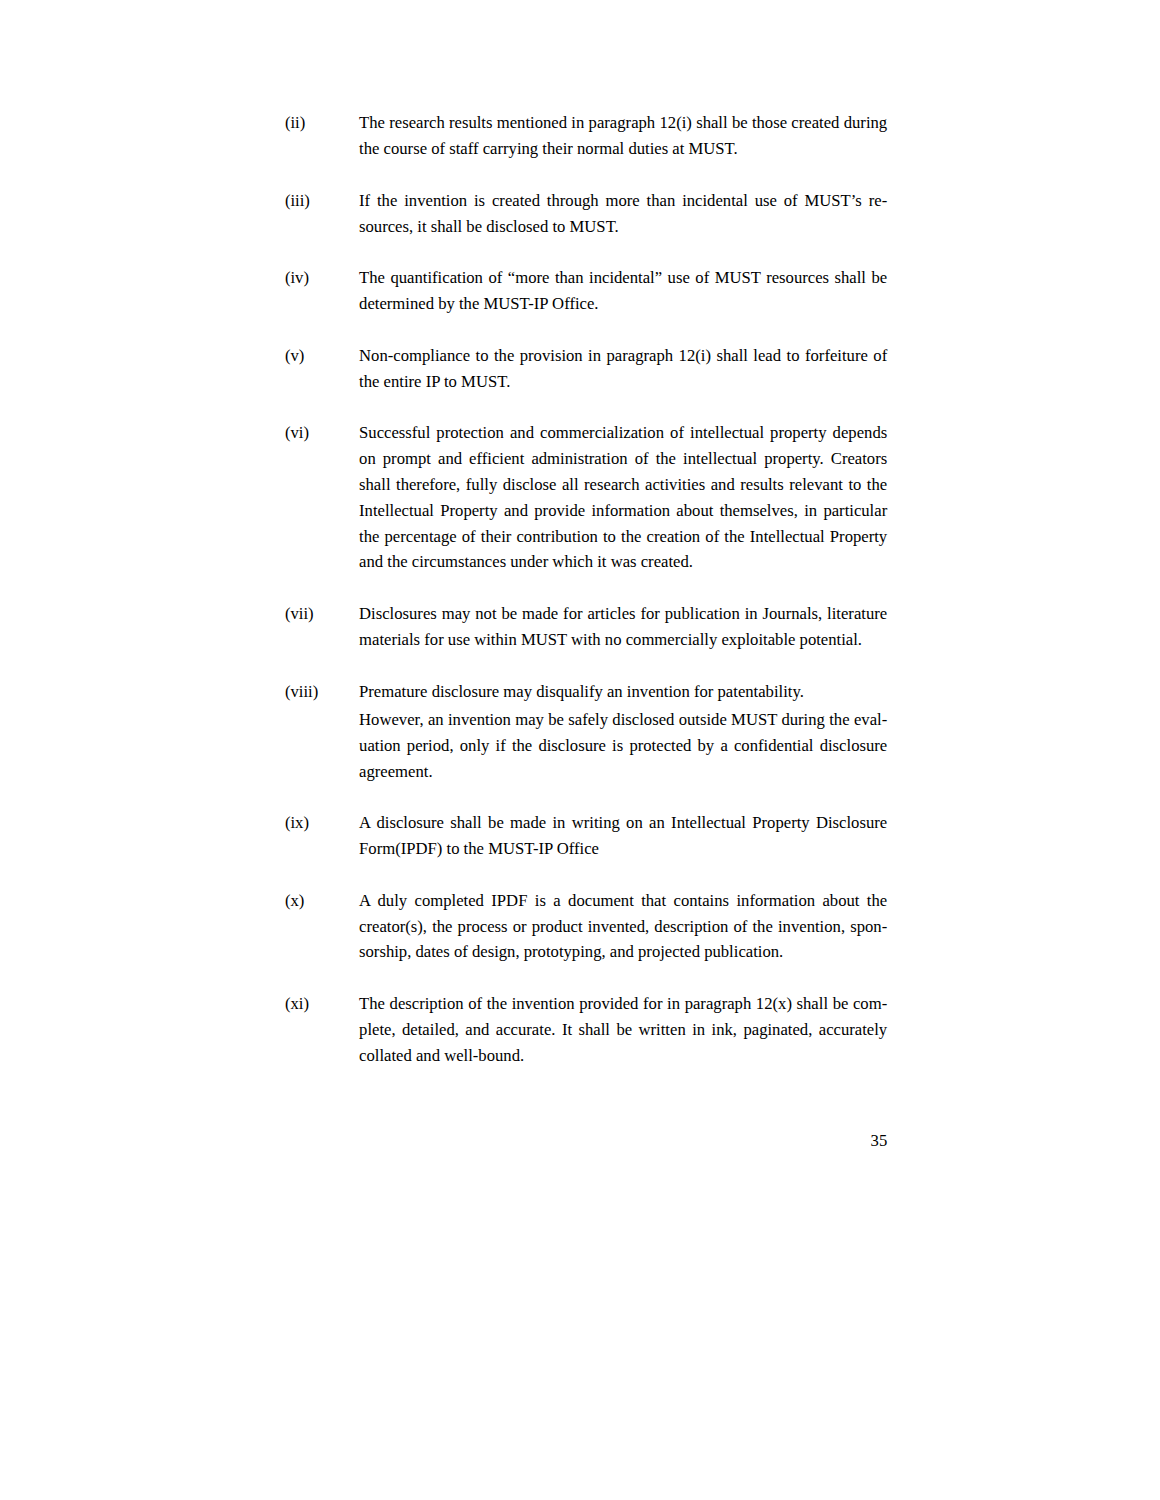(ii)
The research results mentioned in paragraph 12(i) shall be those created during the course of staff carrying their normal duties at MUST.
(iii)
If the invention is created through more than incidental use of MUST’s resources, it shall be disclosed to MUST.
(iv)
The quantification of “more than incidental” use of MUST resources shall be determined by the MUST-IP Office.
(v)
Non-compliance to the provision in paragraph 12(i) shall lead to forfeiture of the entire IP to MUST.
(vi)
Successful protection and commercialization of intellectual property depends on prompt and efficient administration of the intellectual property. Creators shall therefore, fully disclose all research activities and results relevant to the Intellectual Property and provide information about themselves, in particular the percentage of their contribution to the creation of the Intellectual Property and the circumstances under which it was created.
(vii)
Disclosures may not be made for articles for publication in Journals, literature materials for use within MUST with no commercially exploitable potential.
(viii)
Premature disclosure may disqualify an invention for patentability.
However, an invention may be safely disclosed outside MUST during the evaluation period, only if the disclosure is protected by a confidential disclosure agreement.
(ix)
A disclosure shall be made in writing on an Intellectual Property Disclosure Form(IPDF) to the MUST-IP Office
(x)
A duly completed IPDF is a document that contains information about the creator(s), the process or product invented, description of the invention, sponsorship, dates of design, prototyping, and projected publication.
(xi)
The description of the invention provided for in paragraph 12(x) shall be complete, detailed, and accurate. It shall be written in ink, paginated, accurately collated and well-bound.
35